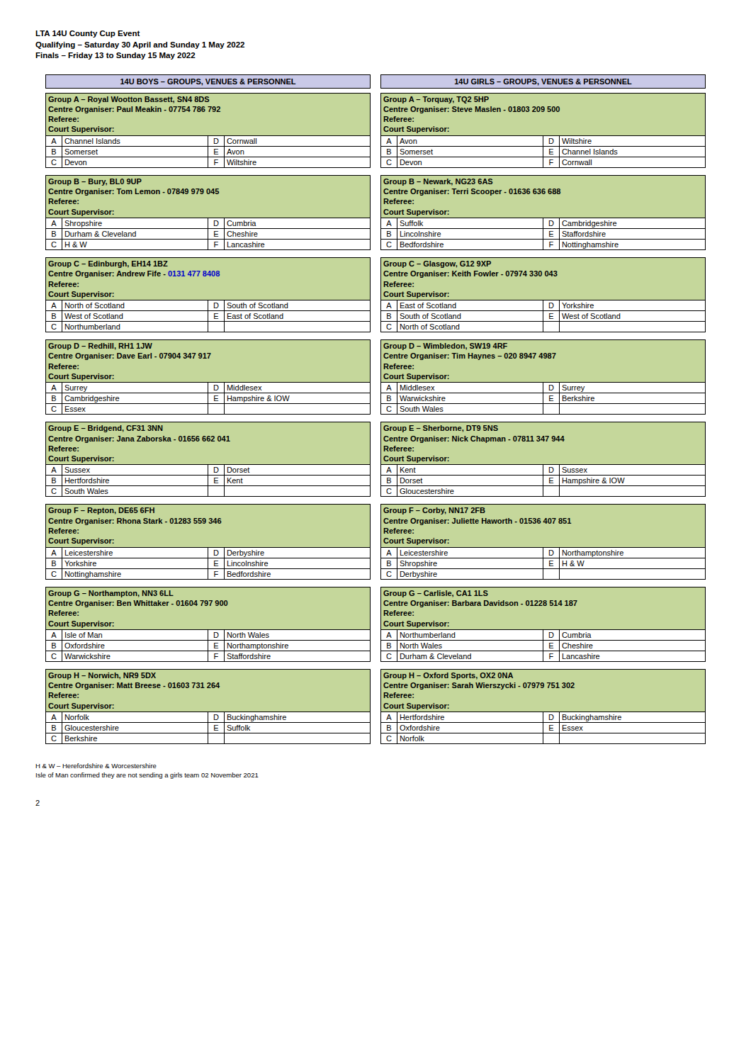LTA 14U County Cup Event
Qualifying – Saturday 30 April and Sunday 1 May 2022
Finals – Friday 13 to Sunday 15 May 2022
| 14U BOYS – GROUPS, VENUES & PERSONNEL / Group A – Royal Wootton Bassett, SN4 8DS Centre Organiser: Paul Meakin - 07754 786 792 Referee: Court Supervisor: / / A / Channel Islands / D / Cornwall / / B / Somerset / E / Avon / / C / Devon / F / Wiltshire / / Group B – Bury, BL0 9UP Centre Organiser: Tom Lemon - 07849 979 045 Referee: Court Supervisor: / / A / Shropshire / D / Cumbria / / B / Durham & Cleveland / E / Cheshire / / C / H & W / F / Lancashire / / Group C – Edinburgh, EH14 1BZ Centre Organiser: Andrew Fife - 0131 477 8408 Referee: Court Supervisor: / / A / North of Scotland / D / South of Scotland / / B / West of Scotland / E / East of Scotland / / C / Northumberland / / / / Group D – Redhill, RH1 1JW Centre Organiser: Dave Earl - 07904 347 917 Referee: Court Supervisor: / / A / Surrey / D / Middlesex / / B / Cambridgeshire / E / Hampshire & IOW / / C / Essex / / / / Group E – Bridgend, CF31 3NN Centre Organiser: Jana Zaborska - 01656 662 041 Referee: Court Supervisor: / / A / Sussex / D / Dorset / / B / Hertfordshire / E / Kent / / C / South Wales / / / / Group F – Repton, DE65 6FH Centre Organiser: Rhona Stark - 01283 559 346 Referee: Court Supervisor: / / A / Leicestershire / D / Derbyshire / / B / Yorkshire / E / Lincolnshire / / C / Nottinghamshire / F / Bedfordshire / / Group G – Northampton, NN3 6LL Centre Organiser: Ben Whittaker - 01604 797 900 Referee: Court Supervisor: / / A / Isle of Man / D / North Wales / / B / Oxfordshire / E / Northamptonshire / / C / Warwickshire / F / Staffordshire / / Group H – Norwich, NR9 5DX Centre Organiser: Matt Breese - 01603 731 264 Referee: Court Supervisor: / / A / Norfolk / D / Buckinghamshire / / B / Gloucestershire / E / Suffolk / / C / Berkshire / / / | 14U GIRLS – GROUPS, VENUES & PERSONNEL / Group A – Torquay, TQ2 5HP Centre Organiser: Steve Maslen - 01803 209 500 Referee: Court Supervisor: / / A / Avon / D / Wiltshire / / B / Somerset / E / Channel Islands / / C / Devon / F / Cornwall / / Group B – Newark, NG23 6AS Centre Organiser: Terri Scooper - 01636 636 688 Referee: Court Supervisor: / / A / Suffolk / D / Cambridgeshire / / B / Lincolnshire / E / Staffordshire / / C / Bedfordshire / F / Nottinghamshire / / Group C – Glasgow, G12 9XP Centre Organiser: Keith Fowler - 07974 330 043 Referee: Court Supervisor: / / A / East of Scotland / D / Yorkshire / / B / South of Scotland / E / West of Scotland / / C / North of Scotland / / / / Group D – Wimbledon, SW19 4RF Centre Organiser: Tim Haynes – 020 8947 4987 Referee: Court Supervisor: / / A / Middlesex / D / Surrey / / B / Warwickshire / E / Berkshire / / C / South Wales / / / / Group E – Sherborne, DT9 5NS Centre Organiser: Nick Chapman - 07811 347 944 Referee: Court Supervisor: / / A / Kent / D / Sussex / / B / Dorset / E / Hampshire & IOW / / C / Gloucestershire / / / / Group F – Corby, NN17 2FB Centre Organiser: Juliette Haworth - 01536 407 851 Referee: Court Supervisor: / / A / Leicestershire / D / Northamptonshire / / B / Shropshire / E / H & W / / C / Derbyshire / / / / Group G – Carlisle, CA1 1LS Centre Organiser: Barbara Davidson - 01228 514 187 Referee: Court Supervisor: / / A / Northumberland / D / Cumbria / / B / North Wales / E / Cheshire / / C / Durham & Cleveland / F / Lancashire / / Group H – Oxford Sports, OX2 0NA Centre Organiser: Sarah Wierszycki - 07979 751 302 Referee: Court Supervisor: / / A / Hertfordshire / D / Buckinghamshire / / B / Oxfordshire / E / Essex / / C / Norfolk / / / |
H & W – Herefordshire & Worcestershire
Isle of Man confirmed they are not sending a girls team 02 November 2021
2